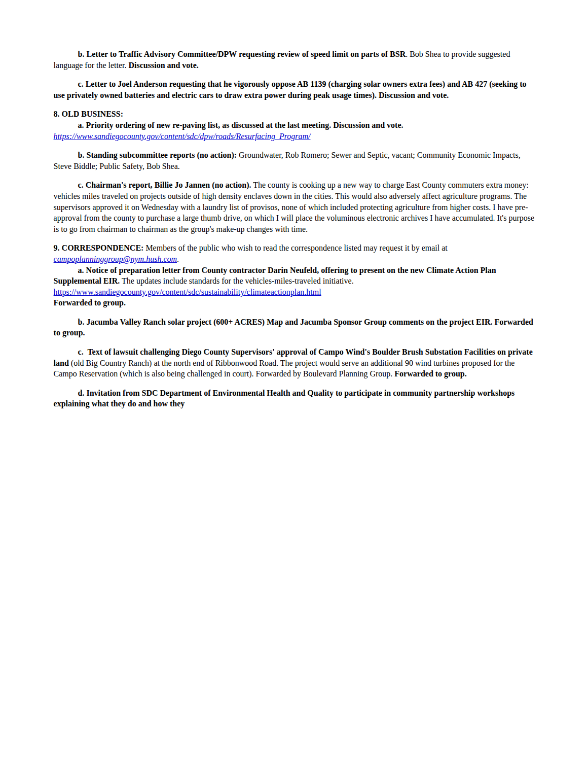b. Letter to Traffic Advisory Committee/DPW requesting review of speed limit on parts of BSR. Bob Shea to provide suggested language for the letter. Discussion and vote.
c. Letter to Joel Anderson requesting that he vigorously oppose AB 1139 (charging solar owners extra fees) and AB 427 (seeking to use privately owned batteries and electric cars to draw extra power during peak usage times). Discussion and vote.
8. OLD BUSINESS:
a. Priority ordering of new re-paving list, as discussed at the last meeting. Discussion and vote.
https://www.sandiegocounty.gov/content/sdc/dpw/roads/Resurfacing_Program/
b. Standing subcommittee reports (no action): Groundwater, Rob Romero; Sewer and Septic, vacant; Community Economic Impacts, Steve Biddle; Public Safety, Bob Shea.
c. Chairman's report, Billie Jo Jannen (no action). The county is cooking up a new way to charge East County commuters extra money: vehicles miles traveled on projects outside of high density enclaves down in the cities. This would also adversely affect agriculture programs. The supervisors approved it on Wednesday with a laundry list of provisos, none of which included protecting agriculture from higher costs. I have pre-approval from the county to purchase a large thumb drive, on which I will place the voluminous electronic archives I have accumulated. It's purpose is to go from chairman to chairman as the group's make-up changes with time.
9. CORRESPONDENCE: Members of the public who wish to read the correspondence listed may request it by email at campoplanninggroup@nym.hush.com.
a. Notice of preparation letter from County contractor Darin Neufeld, offering to present on the new Climate Action Plan Supplemental EIR. The updates include standards for the vehicles-miles-traveled initiative.
https://www.sandiegocounty.gov/content/sdc/sustainability/climateactionplan.html
Forwarded to group.
b. Jacumba Valley Ranch solar project (600+ ACRES) Map and Jacumba Sponsor Group comments on the project EIR. Forwarded to group.
c. Text of lawsuit challenging Diego County Supervisors' approval of Campo Wind's Boulder Brush Substation Facilities on private land (old Big Country Ranch) at the north end of Ribbonwood Road. The project would serve an additional 90 wind turbines proposed for the Campo Reservation (which is also being challenged in court). Forwarded by Boulevard Planning Group. Forwarded to group.
d. Invitation from SDC Department of Environmental Health and Quality to participate in community partnership workshops explaining what they do and how they